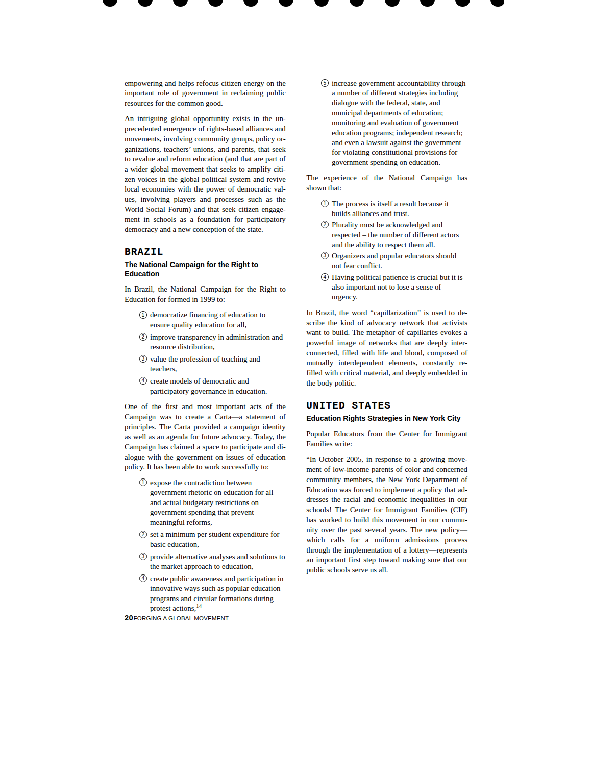empowering and helps refocus citizen energy on the important role of government in reclaiming public resources for the common good.
An intriguing global opportunity exists in the unprecedented emergence of rights-based alliances and movements, involving community groups, policy organizations, teachers’ unions, and parents, that seek to revalue and reform education (and that are part of a wider global movement that seeks to amplify citizen voices in the global political system and revive local economies with the power of democratic values, involving players and processes such as the World Social Forum) and that seek citizen engagement in schools as a foundation for participatory democracy and a new conception of the state.
Brazil
The National Campaign for the Right to Education
In Brazil, the National Campaign for the Right to Education for formed in 1999 to:
democratize financing of education to ensure quality education for all,
improve transparency in administration and resource distribution,
value the profession of teaching and teachers,
create models of democratic and participatory governance in education.
One of the first and most important acts of the Campaign was to create a Carta—a statement of principles. The Carta provided a campaign identity as well as an agenda for future advocacy. Today, the Campaign has claimed a space to participate and dialogue with the government on issues of education policy. It has been able to work successfully to:
expose the contradiction between government rhetoric on education for all and actual budgetary restrictions on government spending that prevent meaningful reforms,
set a minimum per student expenditure for basic education,
provide alternative analyses and solutions to the market approach to education,
create public awareness and participation in innovative ways such as popular education programs and circular formations during protest actions,14
increase government accountability through a number of different strategies including dialogue with the federal, state, and municipal departments of education; monitoring and evaluation of government education programs; independent research; and even a lawsuit against the government for violating constitutional provisions for government spending on education.
The experience of the National Campaign has shown that:
The process is itself a result because it builds alliances and trust.
Plurality must be acknowledged and respected – the number of different actors and the ability to respect them all.
Organizers and popular educators should not fear conflict.
Having political patience is crucial but it is also important not to lose a sense of urgency.
In Brazil, the word “capillarization” is used to describe the kind of advocacy network that activists want to build. The metaphor of capillaries evokes a powerful image of networks that are deeply interconnected, filled with life and blood, composed of mutually interdependent elements, constantly re-filled with critical material, and deeply embedded in the body politic.
United States
Education Rights Strategies in New York City
Popular Educators from the Center for Immigrant Families write:
“In October 2005, in response to a growing movement of low-income parents of color and concerned community members, the New York Department of Education was forced to implement a policy that addresses the racial and economic inequalities in our schools! The Center for Immigrant Families (CIF) has worked to build this movement in our community over the past several years. The new policy—which calls for a uniform admissions process through the implementation of a lottery—represents an important first step toward making sure that our public schools serve us all.
20 Forging a Global Movement